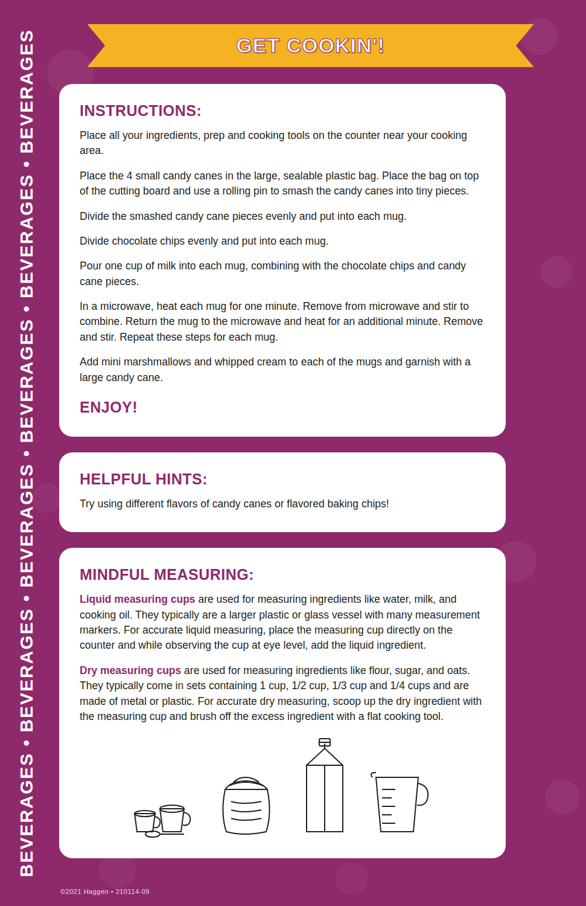Beverages • Beverages • Beverages • Beverages • Beverages • Beverages
Get Cookin'!
Instructions:
Place all your ingredients, prep and cooking tools on the counter near your cooking area.
Place the 4 small candy canes in the large, sealable plastic bag. Place the bag on top of the cutting board and use a rolling pin to smash the candy canes into tiny pieces.
Divide the smashed candy cane pieces evenly and put into each mug.
Divide chocolate chips evenly and put into each mug.
Pour one cup of milk into each mug, combining with the chocolate chips and candy cane pieces.
In a microwave, heat each mug for one minute. Remove from microwave and stir to combine. Return the mug to the microwave and heat for an additional minute. Remove and stir. Repeat these steps for each mug.
Add mini marshmallows and whipped cream to each of the mugs and garnish with a large candy cane.
Enjoy!
Helpful Hints:
Try using different flavors of candy canes or flavored baking chips!
Mindful Measuring:
Liquid measuring cups are used for measuring ingredients like water, milk, and cooking oil. They typically are a larger plastic or glass vessel with many measurement markers. For accurate liquid measuring, place the measuring cup directly on the counter and while observing the cup at eye level, add the liquid ingredient.
Dry measuring cups are used for measuring ingredients like flour, sugar, and oats. They typically come in sets containing 1 cup, 1/2 cup, 1/3 cup and 1/4 cups and are made of metal or plastic. For accurate dry measuring, scoop up the dry ingredient with the measuring cup and brush off the excess ingredient with a flat cooking tool.
©2021 Haggen • 210114-09